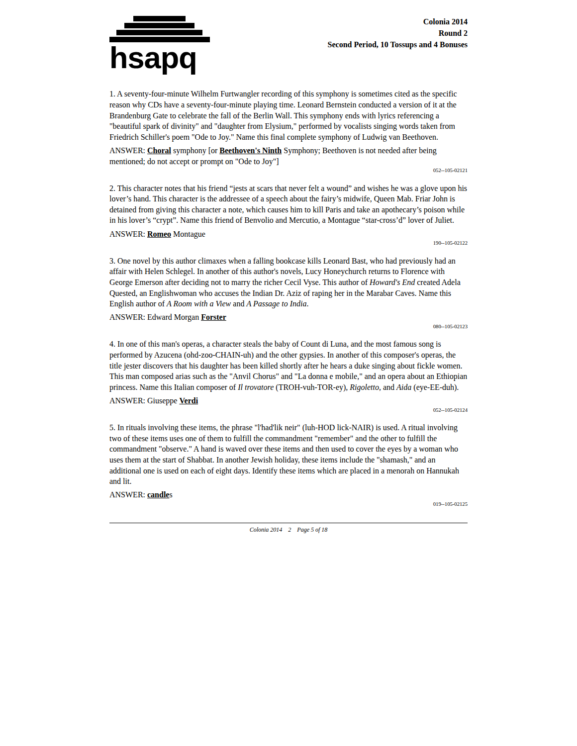hsapq
Colonia 2014
Round 2
Second Period, 10 Tossups and 4 Bonuses
1. A seventy-four-minute Wilhelm Furtwangler recording of this symphony is sometimes cited as the specific reason why CDs have a seventy-four-minute playing time. Leonard Bernstein conducted a version of it at the Brandenburg Gate to celebrate the fall of the Berlin Wall. This symphony ends with lyrics referencing a "beautiful spark of divinity" and "daughter from Elysium," performed by vocalists singing words taken from Friedrich Schiller's poem "Ode to Joy." Name this final complete symphony of Ludwig van Beethoven.
ANSWER: Choral symphony [or Beethoven's Ninth Symphony; Beethoven is not needed after being mentioned; do not accept or prompt on "Ode to Joy"]
052--105-02121
2. This character notes that his friend “jests at scars that never felt a wound” and wishes he was a glove upon his lover’s hand. This character is the addressee of a speech about the fairy’s midwife, Queen Mab. Friar John is detained from giving this character a note, which causes him to kill Paris and take an apothecary’s poison while in his lover’s “crypt”. Name this friend of Benvolio and Mercutio, a Montague “star-cross’d” lover of Juliet.
ANSWER: Romeo Montague
190--105-02122
3. One novel by this author climaxes when a falling bookcase kills Leonard Bast, who had previously had an affair with Helen Schlegel. In another of this author's novels, Lucy Honeychurch returns to Florence with George Emerson after deciding not to marry the richer Cecil Vyse. This author of Howard's End created Adela Quested, an Englishwoman who accuses the Indian Dr. Aziz of raping her in the Marabar Caves. Name this English author of A Room with a View and A Passage to India.
ANSWER: Edward Morgan Forster
080--105-02123
4. In one of this man's operas, a character steals the baby of Count di Luna, and the most famous song is performed by Azucena (ohd-zoo-CHAIN-uh) and the other gypsies. In another of this composer's operas, the title jester discovers that his daughter has been killed shortly after he hears a duke singing about fickle women. This man composed arias such as the "Anvil Chorus" and "La donna e mobile," and an opera about an Ethiopian princess. Name this Italian composer of Il trovatore (TROH-vuh-TOR-ey), Rigoletto, and Aida (eye-EE-duh).
ANSWER: Giuseppe Verdi
052--105-02124
5. In rituals involving these items, the phrase "l'had'lik neir" (luh-HOD lick-NAIR) is used. A ritual involving two of these items uses one of them to fulfill the commandment "remember" and the other to fulfill the commandment "observe." A hand is waved over these items and then used to cover the eyes by a woman who uses them at the start of Shabbat. In another Jewish holiday, these items include the "shamash," and an additional one is used on each of eight days. Identify these items which are placed in a menorah on Hannukah and lit.
ANSWER: candles
019--105-02125
Colonia 2014 2 Page 5 of 18